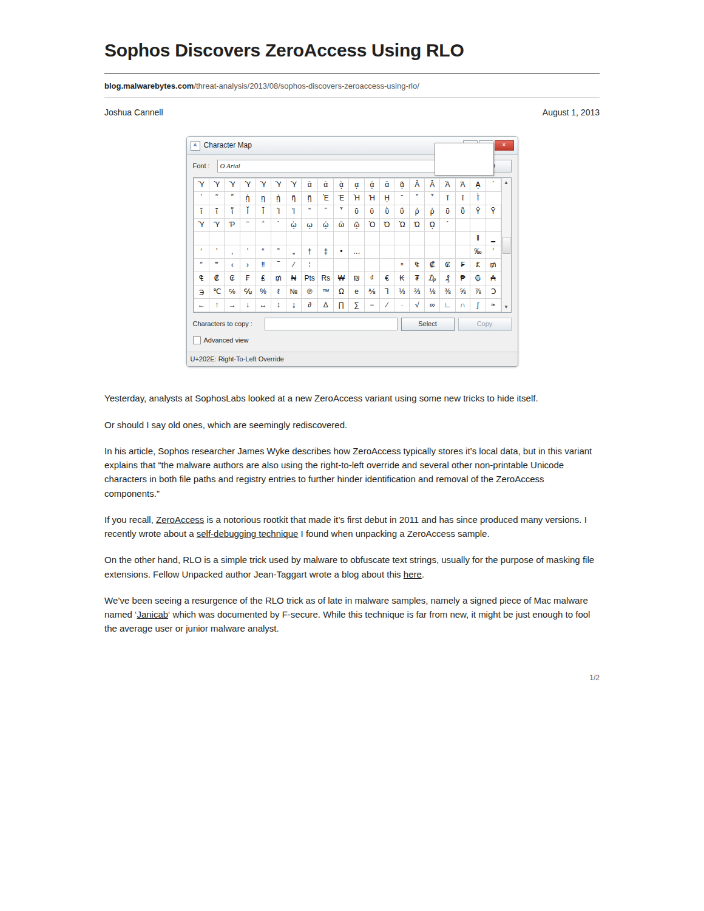Sophos Discovers ZeroAccess Using RLO
blog.malwarebytes.com/threat-analysis/2013/08/sophos-discovers-zeroaccess-using-rlo/
Joshua Cannell August 1, 2013
A
Character Map
—
□
✕
Font :
O Arial▼
Help
| Ὺ | Ὺ | Ὺ | Ὺ | Ὺ | Ὺ | Ὺ | ᾰ | ᾱ | ᾲ | ᾳ | ᾴ | ᾶ | ᾷ | Ᾰ | Ᾱ | Ὰ | Ά | ᾼ | ᾽ |
| ᾿ | ῀ | ῁ | ῂ | ῃ | ῄ | ῆ | ῇ | Ὲ | Έ | Ὴ | Ή | ῌ | ῍ | ῎ | ῏ | ῐ | ῑ | ῒ |
| ΐ | ῖ | ῗ | Ῐ | Ῑ | Ὶ | Ί | ῝ | ῞ | ῟ | ῠ | ῡ | ῢ | ΰ | ῤ | ῥ | ῦ | ῧ | Ῠ | Ῡ |
| Ὺ | Ύ | Ῥ | ῭ | ΅ | ` | ῲ | ῳ | ῴ | ῶ | ῷ | Ὸ | Ό | Ὼ | Ώ | ῼ | ´ | | | |
| | | | | | | | | | | | | | | | | | | ‖ | ‗ |
| ‘ | ’ | ‚ | ‛ | “ | ” | „ | † | ‡ | • | … | | | | | | | | ‰ | ′ |
| ″ | ‴ | ‹ | › | ‼ | ‾ | ⁄ | ⁞ | | | | | | ⁿ | ₠ | ₡ | ₢ | ₣ | ₤ | ₥ |
| ₠ | ₡ | ₢ | ₣ | ₤ | ₥ | ₦ | Pts | Rs | ₩ | ₪ | ₫ | € | ₭ | ₮ | ₯ | ₰ | ₱ | ₲ | ₳ |
| ℈ | ℃ | ℅ | ℆ | % | ℓ | № | ℗ | ™ | Ω | e | ⅍ | ⅂ | ⅓ | ⅔ | ⅛ | ⅜ | ⅝ | ⅞ | Ↄ |
| ← | ↑ | → | ↓ | ↔ | ↕ | ↨ | ∂ | ∆ | ∏ | ∑ | − | ∕ | ∙ | √ | ∞ | ∟ | ∩ | ∫ | ≈ |
▲
▼
Characters to copy :
Select
Copy
Advanced view
U+202E: Right-To-Left Override
Yesterday, analysts at SophosLabs looked at a new ZeroAccess variant using some new tricks to hide itself.
Or should I say old ones, which are seemingly rediscovered.
In his article, Sophos researcher James Wyke describes how ZeroAccess typically stores it’s local data, but in this variant explains that “the malware authors are also using the right-to-left override and several other non-printable Unicode characters in both file paths and registry entries to further hinder identification and removal of the ZeroAccess components.”
If you recall, ZeroAccess is a notorious rootkit that made it’s first debut in 2011 and has since produced many versions. I recently wrote about a self-debugging technique I found when unpacking a ZeroAccess sample.
On the other hand, RLO is a simple trick used by malware to obfuscate text strings, usually for the purpose of masking file extensions. Fellow Unpacked author Jean-Taggart wrote a blog about this here.
We’ve been seeing a resurgence of the RLO trick as of late in malware samples, namely a signed piece of Mac malware named ‘Janicab‘ which was documented by F-secure. While this technique is far from new, it might be just enough to fool the average user or junior malware analyst.
1/2